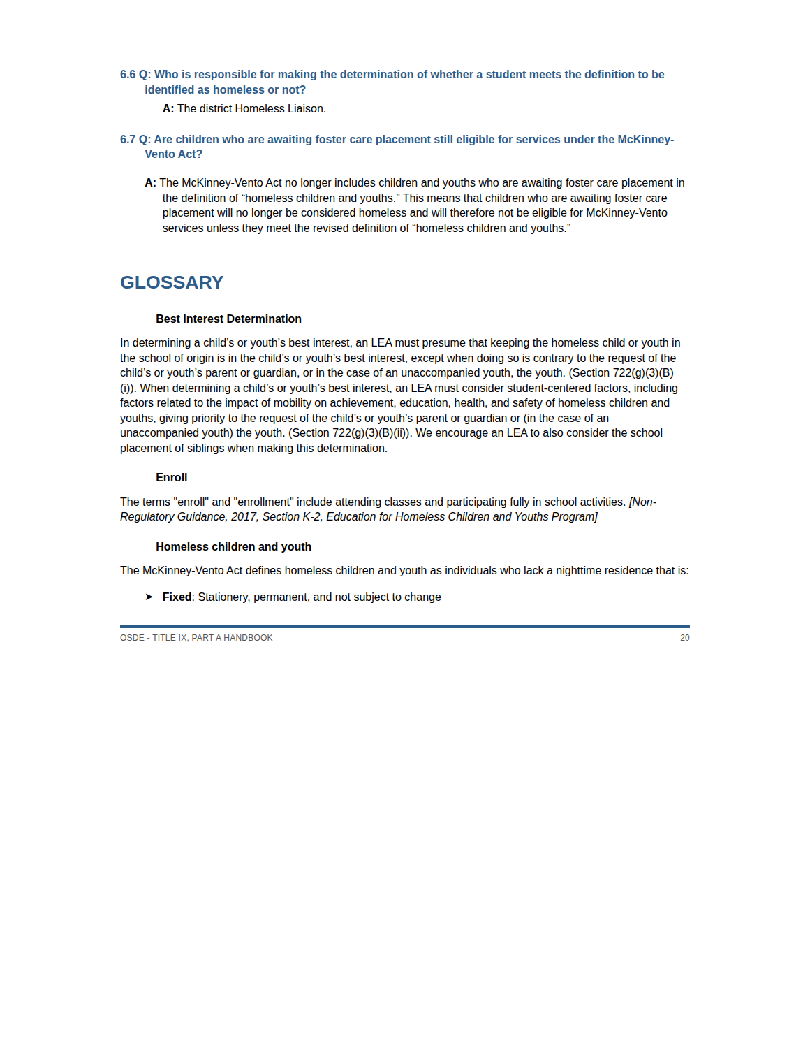6.6 Q: Who is responsible for making the determination of whether a student meets the definition to be identified as homeless or not?
A: The district Homeless Liaison.
6.7 Q: Are children who are awaiting foster care placement still eligible for services under the McKinney-Vento Act?
A: The McKinney-Vento Act no longer includes children and youths who are awaiting foster care placement in the definition of “homeless children and youths.” This means that children who are awaiting foster care placement will no longer be considered homeless and will therefore not be eligible for McKinney-Vento services unless they meet the revised definition of “homeless children and youths.”
GLOSSARY
Best Interest Determination
In determining a child’s or youth’s best interest, an LEA must presume that keeping the homeless child or youth in the school of origin is in the child’s or youth’s best interest, except when doing so is contrary to the request of the child’s or youth’s parent or guardian, or in the case of an unaccompanied youth, the youth. (Section 722(g)(3)(B)(i)). When determining a child’s or youth’s best interest, an LEA must consider student-centered factors, including factors related to the impact of mobility on achievement, education, health, and safety of homeless children and youths, giving priority to the request of the child’s or youth’s parent or guardian or (in the case of an unaccompanied youth) the youth. (Section 722(g)(3)(B)(ii)). We encourage an LEA to also consider the school placement of siblings when making this determination.
Enroll
The terms "enroll" and "enrollment" include attending classes and participating fully in school activities. [Non-Regulatory Guidance, 2017, Section K-2, Education for Homeless Children and Youths Program]
Homeless children and youth
The McKinney-Vento Act defines homeless children and youth as individuals who lack a nighttime residence that is:
Fixed: Stationery, permanent, and not subject to change
OSDE - TITLE IX, PART A HANDBOOK 20